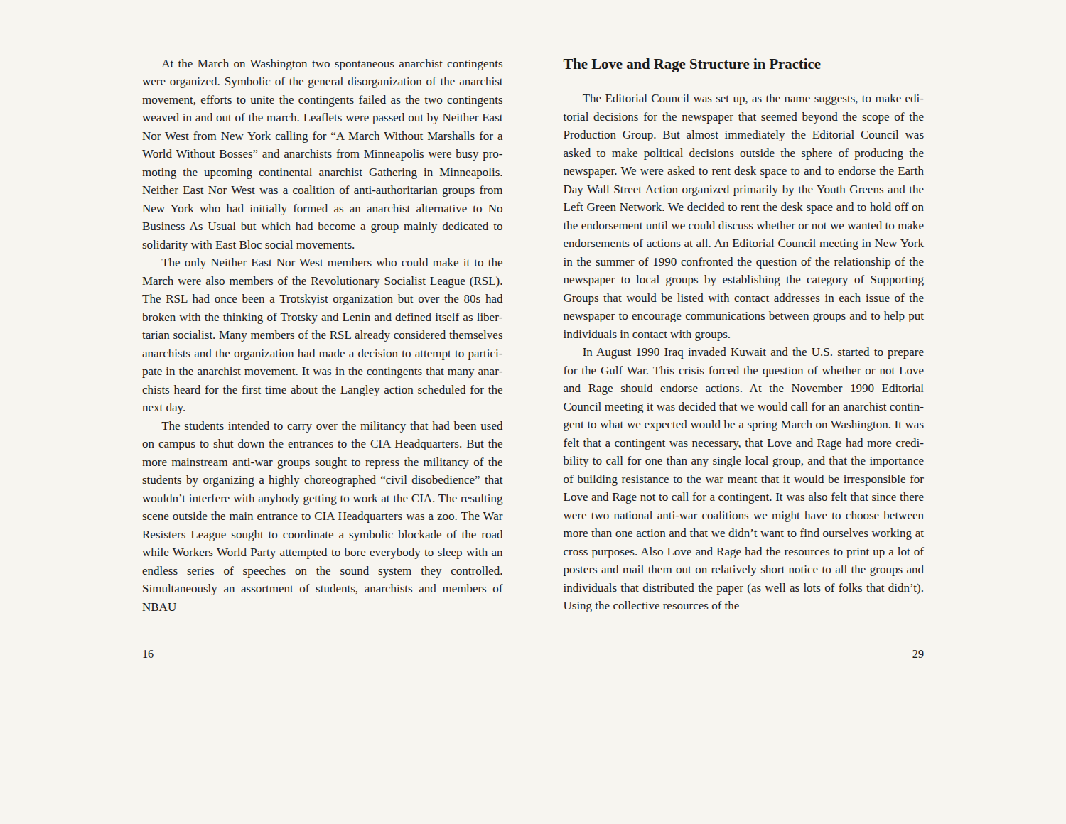At the March on Washington two spontaneous anarchist contingents were organized. Symbolic of the general disorganization of the anarchist movement, efforts to unite the contingents failed as the two contingents weaved in and out of the march. Leaflets were passed out by Neither East Nor West from New York calling for “A March Without Marshalls for a World Without Bosses” and anarchists from Minneapolis were busy promoting the upcoming continental anarchist Gathering in Minneapolis. Neither East Nor West was a coalition of anti-authoritarian groups from New York who had initially formed as an anarchist alternative to No Business As Usual but which had become a group mainly dedicated to solidarity with East Bloc social movements.
The only Neither East Nor West members who could make it to the March were also members of the Revolutionary Socialist League (RSL). The RSL had once been a Trotskyist organization but over the 80s had broken with the thinking of Trotsky and Lenin and defined itself as libertarian socialist. Many members of the RSL already considered themselves anarchists and the organization had made a decision to attempt to participate in the anarchist movement. It was in the contingents that many anarchists heard for the first time about the Langley action scheduled for the next day.
The students intended to carry over the militancy that had been used on campus to shut down the entrances to the CIA Headquarters. But the more mainstream anti-war groups sought to repress the militancy of the students by organizing a highly choreographed “civil disobedience” that wouldn’t interfere with anybody getting to work at the CIA. The resulting scene outside the main entrance to CIA Headquarters was a zoo. The War Resisters League sought to coordinate a symbolic blockade of the road while Workers World Party attempted to bore everybody to sleep with an endless series of speeches on the sound system they controlled. Simultaneously an assortment of students, anarchists and members of NBAU
16
The Love and Rage Structure in Practice
The Editorial Council was set up, as the name suggests, to make editorial decisions for the newspaper that seemed beyond the scope of the Production Group. But almost immediately the Editorial Council was asked to make political decisions outside the sphere of producing the newspaper. We were asked to rent desk space to and to endorse the Earth Day Wall Street Action organized primarily by the Youth Greens and the Left Green Network. We decided to rent the desk space and to hold off on the endorsement until we could discuss whether or not we wanted to make endorsements of actions at all. An Editorial Council meeting in New York in the summer of 1990 confronted the question of the relationship of the newspaper to local groups by establishing the category of Supporting Groups that would be listed with contact addresses in each issue of the newspaper to encourage communications between groups and to help put individuals in contact with groups.
In August 1990 Iraq invaded Kuwait and the U.S. started to prepare for the Gulf War. This crisis forced the question of whether or not Love and Rage should endorse actions. At the November 1990 Editorial Council meeting it was decided that we would call for an anarchist contingent to what we expected would be a spring March on Washington. It was felt that a contingent was necessary, that Love and Rage had more credibility to call for one than any single local group, and that the importance of building resistance to the war meant that it would be irresponsible for Love and Rage not to call for a contingent. It was also felt that since there were two national anti-war coalitions we might have to choose between more than one action and that we didn’t want to find ourselves working at cross purposes. Also Love and Rage had the resources to print up a lot of posters and mail them out on relatively short notice to all the groups and individuals that distributed the paper (as well as lots of folks that didn’t). Using the collective resources of the
29